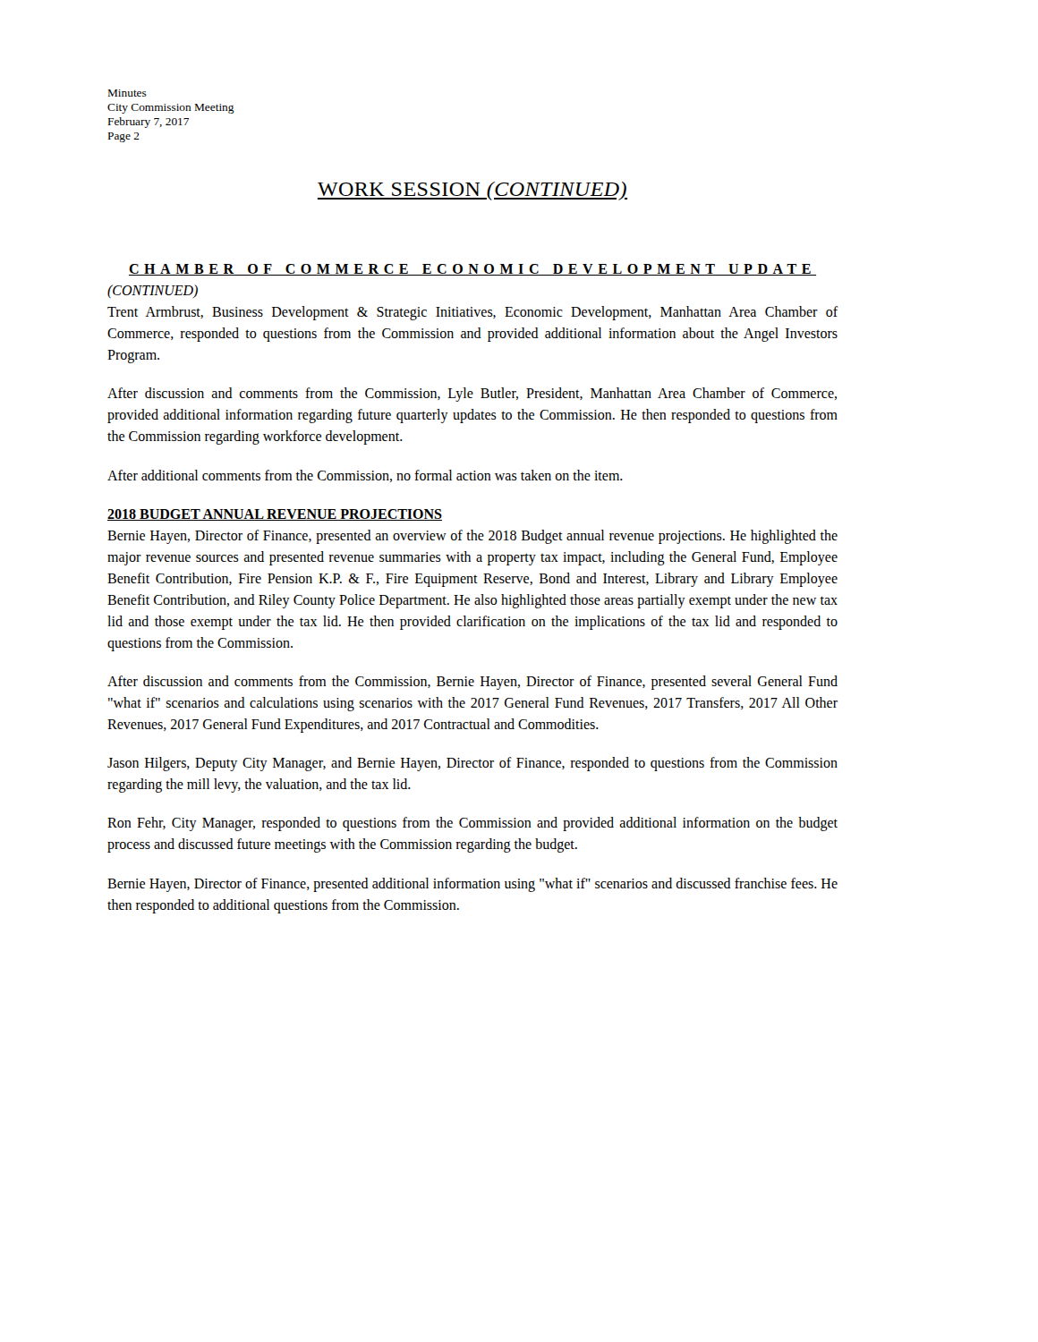Minutes
City Commission Meeting
February 7, 2017
Page 2
WORK SESSION (CONTINUED)
CHAMBER OF COMMERCE ECONOMIC DEVELOPMENT UPDATE
(CONTINUED)
Trent Armbrust, Business Development & Strategic Initiatives, Economic Development, Manhattan Area Chamber of Commerce, responded to questions from the Commission and provided additional information about the Angel Investors Program.
After discussion and comments from the Commission, Lyle Butler, President, Manhattan Area Chamber of Commerce, provided additional information regarding future quarterly updates to the Commission. He then responded to questions from the Commission regarding workforce development.
After additional comments from the Commission, no formal action was taken on the item.
2018 BUDGET ANNUAL REVENUE PROJECTIONS
Bernie Hayen, Director of Finance, presented an overview of the 2018 Budget annual revenue projections. He highlighted the major revenue sources and presented revenue summaries with a property tax impact, including the General Fund, Employee Benefit Contribution, Fire Pension K.P. & F., Fire Equipment Reserve, Bond and Interest, Library and Library Employee Benefit Contribution, and Riley County Police Department. He also highlighted those areas partially exempt under the new tax lid and those exempt under the tax lid. He then provided clarification on the implications of the tax lid and responded to questions from the Commission.
After discussion and comments from the Commission, Bernie Hayen, Director of Finance, presented several General Fund "what if" scenarios and calculations using scenarios with the 2017 General Fund Revenues, 2017 Transfers, 2017 All Other Revenues, 2017 General Fund Expenditures, and 2017 Contractual and Commodities.
Jason Hilgers, Deputy City Manager, and Bernie Hayen, Director of Finance, responded to questions from the Commission regarding the mill levy, the valuation, and the tax lid.
Ron Fehr, City Manager, responded to questions from the Commission and provided additional information on the budget process and discussed future meetings with the Commission regarding the budget.
Bernie Hayen, Director of Finance, presented additional information using "what if" scenarios and discussed franchise fees. He then responded to additional questions from the Commission.